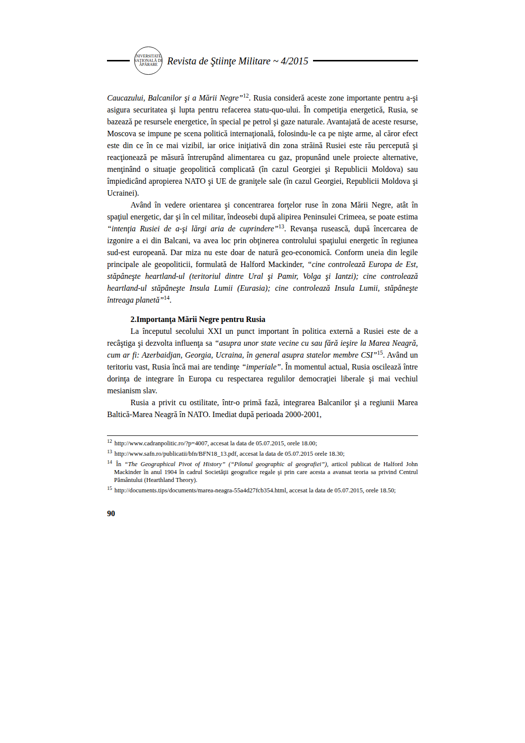UNIVERSITATEA NAŢIONALĂ DE APĂRARE
Revista de Ştiinţe Militare ~ 4/2015
Caucazului, Balcanilor şi a Mării Negre”12. Rusia consideră aceste zone importante pentru a-şi asigura securitatea şi lupta pentru refacerea statu-quo-ului. În competiţia energetică, Rusia, se bazează pe resursele energetice, în special pe petrol şi gaze naturale. Avantajată de aceste resurse, Moscova se impune pe scena politică internaţională, folosindu-le ca pe nişte arme, al căror efect este din ce în ce mai vizibil, iar orice iniţiativă din zona străină Rusiei este rău percepută şi reacţionează pe măsură întrerupând alimentarea cu gaz, propunând unele proiecte alternative, menţinând o situaţie geopolitică complicată (în cazul Georgiei şi Republicii Moldova) sau împiedicând apropierea NATO şi UE de graniţele sale (în cazul Georgiei, Republicii Moldova şi Ucrainei).
Având în vedere orientarea şi concentrarea forţelor ruse în zona Mării Negre, atât în spaţiul energetic, dar şi în cel militar, îndeosebi după alipirea Peninsulei Crimeea, se poate estima “intenţia Rusiei de a-şi lărgi aria de cuprindere”13. Revanşa rusească, după încercarea de izgonire a ei din Balcani, va avea loc prin obţinerea controlului spaţiului energetic în regiunea sud-est europeană. Dar miza nu este doar de natură geo-economică. Conform uneia din legile principale ale geopoliticii, formulată de Halford Mackinder, “cine controlează Europa de Est, stăpâneşte heartland-ul (teritoriul dintre Ural şi Pamir, Volga şi Iantzi); cine controlează heartland-ul stăpâneşte Insula Lumii (Eurasia); cine controlează Insula Lumii, stăpâneşte întreaga planetă”14.
2.Importanţa Mării Negre pentru Rusia
La începutul secolului XXI un punct important în politica externă a Rusiei este de a recâştiga şi dezvolta influenţa sa “asupra unor state vecine cu sau fără ieşire la Marea Neagră, cum ar fi: Azerbaidjan, Georgia, Ucraina, în general asupra statelor membre CSI”15. Având un teritoriu vast, Rusia încă mai are tendinţe “imperiale”. În momentul actual, Rusia oscilează între dorinţa de integrare în Europa cu respectarea regulilor democraţiei liberale şi mai vechiul mesianism slav.
Rusia a privit cu ostilitate, într-o primă fază, integrarea Balcanilor şi a regiunii Marea Baltică-Marea Neagră în NATO. Imediat după perioada 2000-2001,
12 http://www.cadranpolitic.ro/?p=4007, accesat la data de 05.07.2015, orele 18.00;
13 http://www.safn.ro/publicatii/bfn/BFN18_13.pdf, accesat la data de 05.07.2015 orele 18.30;
14 În “The Geographical Pivot of History” (“Pilonul geographic al geografiei”), articol publicat de Halford John Mackinder în anul 1904 în cadrul Societăţii geografice regale şi prin care acesta a avansat teoria sa privind Centrul Pământului (Hearthland Theory).
15 http://documents.tips/documents/marea-neagra-55a4d27fcb354.html, accesat la data de 05.07.2015, orele 18.50;
90